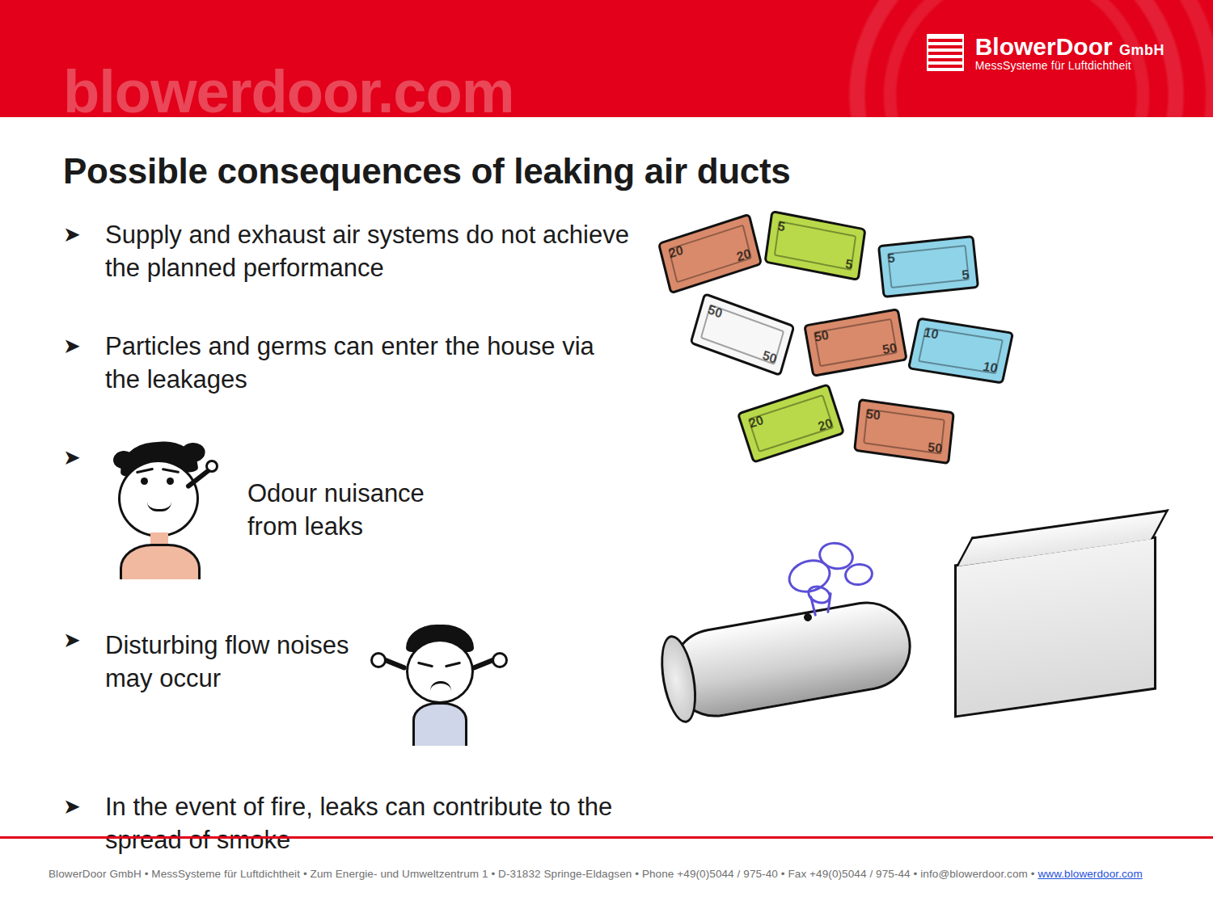blowerdoor.com
BlowerDoor GmbH
MessSysteme für Luftdichtheit
Possible consequences of leaking air ducts
Supply and exhaust air systems do not achieve the planned performance
Particles and germs can enter the house via the leakages
Odour nuisance
from leaks
Disturbing flow noises
may occur
In the event of fire, leaks can contribute to the spread of smoke
20
20
5
5
5
5
50
50
50
50
10
10
20
20
50
50
BlowerDoor GmbH • MessSysteme für Luftdichtheit • Zum Energie- und Umweltzentrum 1 • D-31832 Springe-Eldagsen • Phone +49(0)5044 / 975-40 • Fax +49(0)5044 / 975-44 • info@blowerdoor.com • www.blowerdoor.com